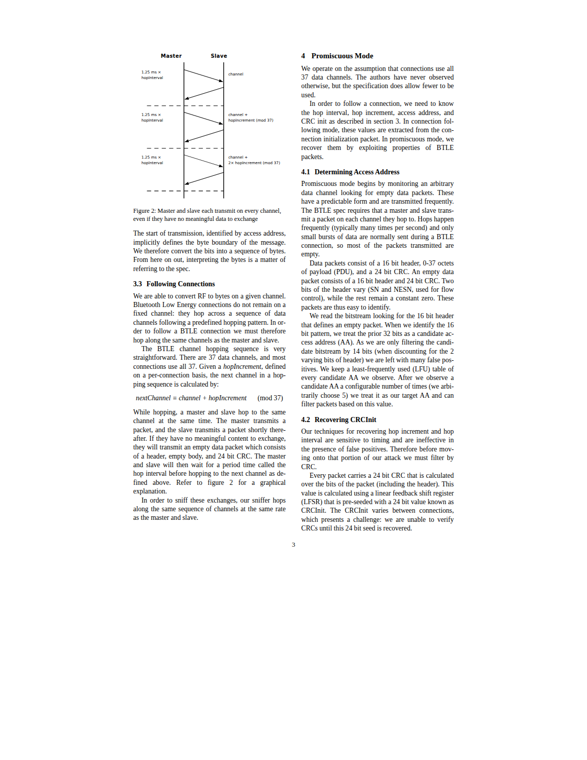Master Slave channel channel + hopIncrement (mod 37) channel + 2× hopIncrement (mod 37) 1.25 ms × hopInterval 1.25 ms × hopInterval 1.25 ms × hopInterval
Figure 2: Master and slave each transmit on every channel, even if they have no meaningful data to exchange
The start of transmission, identified by access address, implicitly defines the byte boundary of the message. We therefore convert the bits into a sequence of bytes. From here on out, interpreting the bytes is a matter of referring to the spec.
3.3 Following Connections
We are able to convert RF to bytes on a given channel. Bluetooth Low Energy connections do not remain on a fixed channel: they hop across a sequence of data channels following a predefined hopping pattern. In order to follow a BTLE connection we must therefore hop along the same channels as the master and slave.
The BTLE channel hopping sequence is very straightforward. There are 37 data channels, and most connections use all 37. Given a hopIncrement, defined on a per-connection basis, the next channel in a hopping sequence is calculated by:
nextChannel ≡ channel + hopIncrement (mod 37)
While hopping, a master and slave hop to the same channel at the same time. The master transmits a packet, and the slave transmits a packet shortly thereafter. If they have no meaningful content to exchange, they will transmit an empty data packet which consists of a header, empty body, and 24 bit CRC. The master and slave will then wait for a period time called the hop interval before hopping to the next channel as defined above. Refer to figure 2 for a graphical explanation.
In order to sniff these exchanges, our sniffer hops along the same sequence of channels at the same rate as the master and slave.
4 Promiscuous Mode
We operate on the assumption that connections use all 37 data channels. The authors have never observed otherwise, but the specification does allow fewer to be used.
In order to follow a connection, we need to know the hop interval, hop increment, access address, and CRC init as described in section 3. In connection following mode, these values are extracted from the connection initialization packet. In promiscuous mode, we recover them by exploiting properties of BTLE packets.
4.1 Determining Access Address
Promiscuous mode begins by monitoring an arbitrary data channel looking for empty data packets. These have a predictable form and are transmitted frequently. The BTLE spec requires that a master and slave transmit a packet on each channel they hop to. Hops happen frequently (typically many times per second) and only small bursts of data are normally sent during a BTLE connection, so most of the packets transmitted are empty.
Data packets consist of a 16 bit header, 0-37 octets of payload (PDU), and a 24 bit CRC. An empty data packet consists of a 16 bit header and 24 bit CRC. Two bits of the header vary (SN and NESN, used for flow control), while the rest remain a constant zero. These packets are thus easy to identify.
We read the bitstream looking for the 16 bit header that defines an empty packet. When we identify the 16 bit pattern, we treat the prior 32 bits as a candidate access address (AA). As we are only filtering the candidate bitstream by 14 bits (when discounting for the 2 varying bits of header) we are left with many false positives. We keep a least-frequently used (LFU) table of every candidate AA we observe. After we observe a candidate AA a configurable number of times (we arbitrarily choose 5) we treat it as our target AA and can filter packets based on this value.
4.2 Recovering CRCInit
Our techniques for recovering hop increment and hop interval are sensitive to timing and are ineffective in the presence of false positives. Therefore before moving onto that portion of our attack we must filter by CRC.
Every packet carries a 24 bit CRC that is calculated over the bits of the packet (including the header). This value is calculated using a linear feedback shift register (LFSR) that is pre-seeded with a 24 bit value known as CRCInit. The CRCInit varies between connections, which presents a challenge: we are unable to verify CRCs until this 24 bit seed is recovered.
3